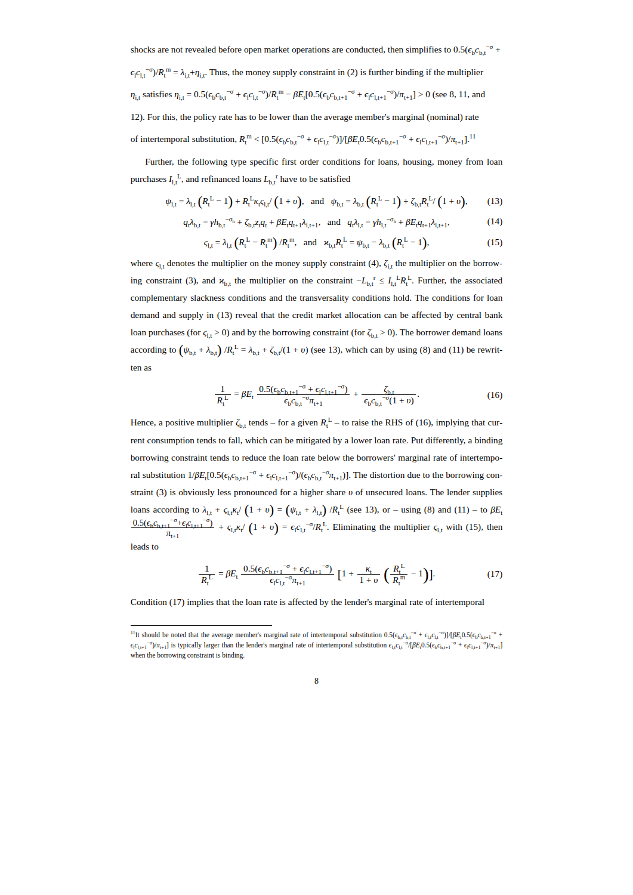shocks are not revealed before open market operations are conducted, then simplifies to 0.5(ϵbcb,t−σ +
ϵlcl,t−σ)/Rtm = λi,t+ηi,t. Thus, the money supply constraint in (2) is further binding if the multiplier
ηi,t satisfies ηi,t = 0.5(ϵbcb,t−σ + ϵlcl,t−σ)/Rtm − βEt[0.5(ϵbcb,t+1−σ + ϵlcl,t+1−σ)/πt+1] > 0 (see 8, 11, and
12). For this, the policy rate has to be lower than the average member's marginal (nominal) rate
of intertemporal substitution, Rtm < [0.5(ϵbcb,t−σ + ϵlcl,t−σ)]/[βEt0.5(ϵbcb,t+1−σ + ϵlcl,t+1−σ)/πt+1].11
Further, the following type specific first order conditions for loans, housing, money from loan purchases Il,tL, and refinanced loans Lb,tr have to be satisfied
ψl,t = λl,t (RtL − 1) + RtLκtςl,t/ (1 + υ), and ψb,t = λb,t (RtL − 1) + ζb,tRtL/ (1 + υ), (13)
qtλb,t = γhb,t−σh + ζb,tztqt + βEtqt+1λi,t+1, and qtλl,t = γhl,t−σh + βEtqt+1λi,t+1, (14)
ςl,t = λl,t (RtL − Rtm) /Rtm, and ϰb,tRtL = ψb,t − λb,t (RtL − 1), (15)
where ςl,t denotes the multiplier on the money supply constraint (4), ζi,t the multiplier on the borrowing constraint (3), and ϰb,t the multiplier on the constraint −Lb,tr ≤ Il,tLRtL. Further, the associated complementary slackness conditions and the transversality conditions hold. The conditions for loan demand and supply in (13) reveal that the credit market allocation can be affected by central bank loan purchases (for ςl,t > 0) and by the borrowing constraint (for ζb,t > 0). The borrower demand loans according to (ψb,t + λb,t) /RtL = λb,t + ζb,t/(1 + υ) (see 13), which can by using (8) and (11) be rewritten as
1 RtL = βEt 0.5(ϵbcb,t+1−σ + ϵlcl,t+1−σ) ϵbcb,t−σπt+1 + ζb,t ϵbcb,t−σ(1 + υ). (16)
Hence, a positive multiplier ζb,t tends – for a given RtL – to raise the RHS of (16), implying that current consumption tends to fall, which can be mitigated by a lower loan rate. Put differently, a binding borrowing constraint tends to reduce the loan rate below the borrowers' marginal rate of intertemporal substitution 1/βEt[0.5(ϵbcb,t+1−σ + ϵlcl,t+1−σ)/(ϵbcb,t−σπt+1)]. The distortion due to the borrowing constraint (3) is obviously less pronounced for a higher share υ of unsecured loans. The lender supplies loans according to λl,t + ςl,tκt/ (1 + υ) = (ψl,t + λl,t) /RtL (see 13), or – using (8) and (11) – to βEt0.5(ϵbcb,t+1−σ+ϵlcl,t+1−σ) πt+1 + ςl,tκt/ (1 + υ) = ϵlcl,t−σ/RtL. Eliminating the multiplier ςl,t with (15), then leads to
1 RtL = βEt 0.5(ϵbcb,t+1−σ + ϵlcl,t+1−σ) ϵlcl,t−σπt+1 [1 + κt 1 + υ (RtL Rtm − 1)]. (17)
Condition (17) implies that the loan rate is affected by the lender's marginal rate of intertemporal
11It should be noted that the average member's marginal rate of intertemporal substitution 0.5(ϵb,tcb,t−σ + ϵl,tcl,t−σ)]/[βEt0.5(ϵbcb,t+1−σ + ϵlcl,t+1−σ)/πt+1] is typically larger than the lender's marginal rate of intertemporal substitution ϵl,tcl,t−σ/[βEt0.5(ϵbcb,t+1−σ + ϵlcl,t+1−σ)/πt+1] when the borrowing constraint is binding.
8